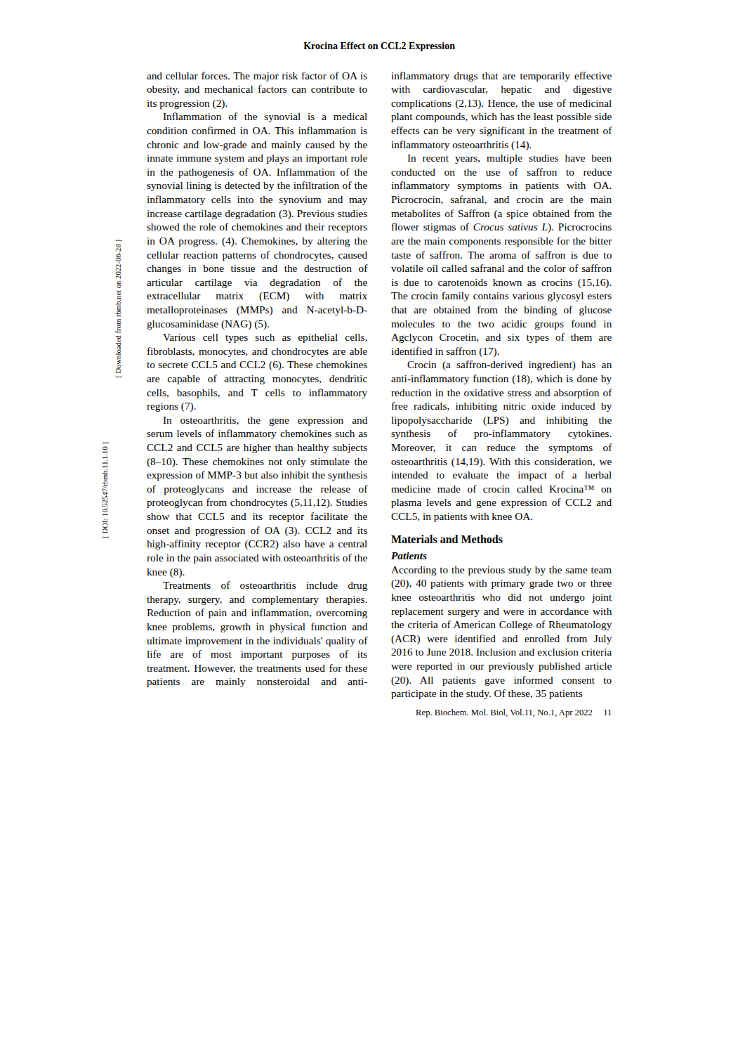[ Downloaded from rbmb.net on 2022-06-28 ]
[ DOI: 10.52547/rbmb.11.1.10 ]
Krocina Effect on CCL2 Expression
and cellular forces. The major risk factor of OA is obesity, and mechanical factors can contribute to its progression (2).
Inflammation of the synovial is a medical condition confirmed in OA. This inflammation is chronic and low-grade and mainly caused by the innate immune system and plays an important role in the pathogenesis of OA. Inflammation of the synovial lining is detected by the infiltration of the inflammatory cells into the synovium and may increase cartilage degradation (3). Previous studies showed the role of chemokines and their receptors in OA progress. (4). Chemokines, by altering the cellular reaction patterns of chondrocytes, caused changes in bone tissue and the destruction of articular cartilage via degradation of the extracellular matrix (ECM) with matrix metalloproteinases (MMPs) and N-acetyl-b-D-glucosaminidase (NAG) (5).
Various cell types such as epithelial cells, fibroblasts, monocytes, and chondrocytes are able to secrete CCL5 and CCL2 (6). These chemokines are capable of attracting monocytes, dendritic cells, basophils, and T cells to inflammatory regions (7).
In osteoarthritis, the gene expression and serum levels of inflammatory chemokines such as CCL2 and CCL5 are higher than healthy subjects (8–10). These chemokines not only stimulate the expression of MMP-3 but also inhibit the synthesis of proteoglycans and increase the release of proteoglycan from chondrocytes (5,11,12). Studies show that CCL5 and its receptor facilitate the onset and progression of OA (3). CCL2 and its high-affinity receptor (CCR2) also have a central role in the pain associated with osteoarthritis of the knee (8).
Treatments of osteoarthritis include drug therapy, surgery, and complementary therapies. Reduction of pain and inflammation, overcoming knee problems, growth in physical function and ultimate improvement in the individuals' quality of life are of most important purposes of its treatment. However, the treatments used for these patients are mainly nonsteroidal and anti-inflammatory drugs that are temporarily effective with cardiovascular, hepatic and digestive complications (2,13). Hence, the use of medicinal plant compounds, which has the least possible side effects can be very significant in the treatment of inflammatory osteoarthritis (14).
In recent years, multiple studies have been conducted on the use of saffron to reduce inflammatory symptoms in patients with OA. Picrocrocin, safranal, and crocin are the main metabolites of Saffron (a spice obtained from the flower stigmas of Crocus sativus L). Picrocrocins are the main components responsible for the bitter taste of saffron. The aroma of saffron is due to volatile oil called safranal and the color of saffron is due to carotenoids known as crocins (15,16). The crocin family contains various glycosyl esters that are obtained from the binding of glucose molecules to the two acidic groups found in Agclycon Crocetin, and six types of them are identified in saffron (17).
Crocin (a saffron-derived ingredient) has an anti-inflammatory function (18), which is done by reduction in the oxidative stress and absorption of free radicals, inhibiting nitric oxide induced by lipopolysaccharide (LPS) and inhibiting the synthesis of pro-inflammatory cytokines. Moreover, it can reduce the symptoms of osteoarthritis (14,19). With this consideration, we intended to evaluate the impact of a herbal medicine made of crocin called Krocina™ on plasma levels and gene expression of CCL2 and CCL5, in patients with knee OA.
Materials and Methods
Patients
According to the previous study by the same team (20), 40 patients with primary grade two or three knee osteoarthritis who did not undergo joint replacement surgery and were in accordance with the criteria of American College of Rheumatology (ACR) were identified and enrolled from July 2016 to June 2018. Inclusion and exclusion criteria were reported in our previously published article (20). All patients gave informed consent to participate in the study. Of these, 35 patients
Rep. Biochem. Mol. Biol, Vol.11, No.1, Apr 202211